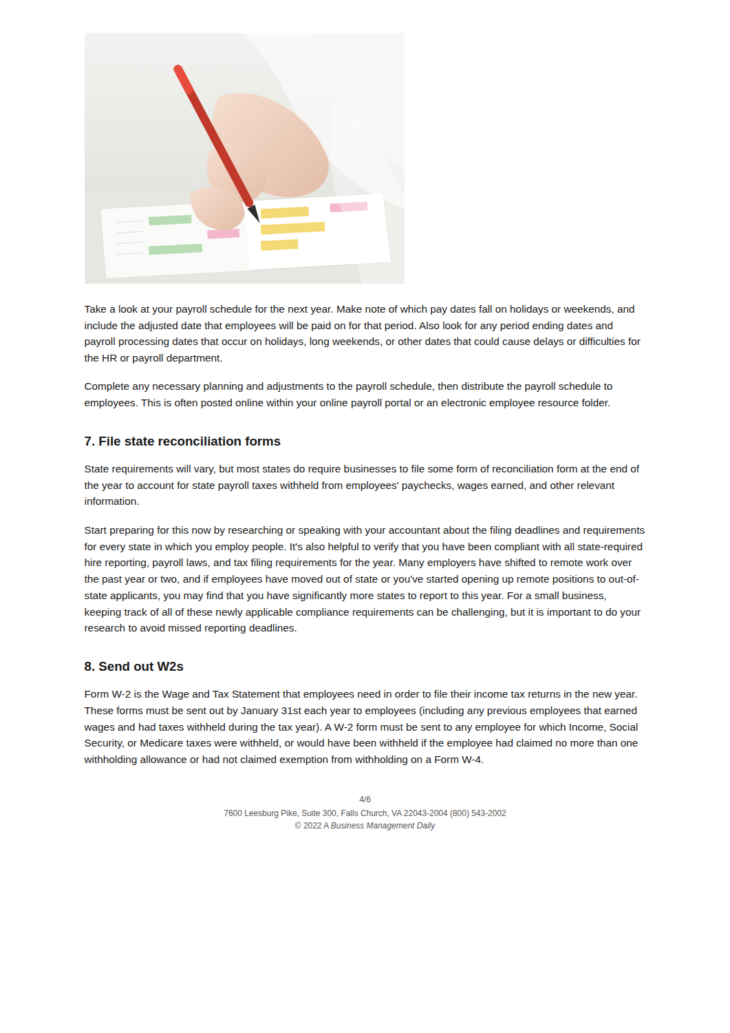Take a look at your payroll schedule for the next year. Make note of which pay dates fall on holidays or weekends, and include the adjusted date that employees will be paid on for that period. Also look for any period ending dates and payroll processing dates that occur on holidays, long weekends, or other dates that could cause delays or difficulties for the HR or payroll department.
Complete any necessary planning and adjustments to the payroll schedule, then distribute the payroll schedule to employees. This is often posted online within your online payroll portal or an electronic employee resource folder.
7. File state reconciliation forms
State requirements will vary, but most states do require businesses to file some form of reconciliation form at the end of the year to account for state payroll taxes withheld from employees' paychecks, wages earned, and other relevant information.
Start preparing for this now by researching or speaking with your accountant about the filing deadlines and requirements for every state in which you employ people. It's also helpful to verify that you have been compliant with all state-required hire reporting, payroll laws, and tax filing requirements for the year. Many employers have shifted to remote work over the past year or two, and if employees have moved out of state or you've started opening up remote positions to out-of-state applicants, you may find that you have significantly more states to report to this year. For a small business, keeping track of all of these newly applicable compliance requirements can be challenging, but it is important to do your research to avoid missed reporting deadlines.
8. Send out W2s
Form W-2 is the Wage and Tax Statement that employees need in order to file their income tax returns in the new year. These forms must be sent out by January 31st each year to employees (including any previous employees that earned wages and had taxes withheld during the tax year). A W-2 form must be sent to any employee for which Income, Social Security, or Medicare taxes were withheld, or would have been withheld if the employee had claimed no more than one withholding allowance or had not claimed exemption from withholding on a Form W-4.
4/6
7600 Leesburg Pike, Suite 300, Falls Church, VA 22043-2004 (800) 543-2002
© 2022 A Business Management Daily